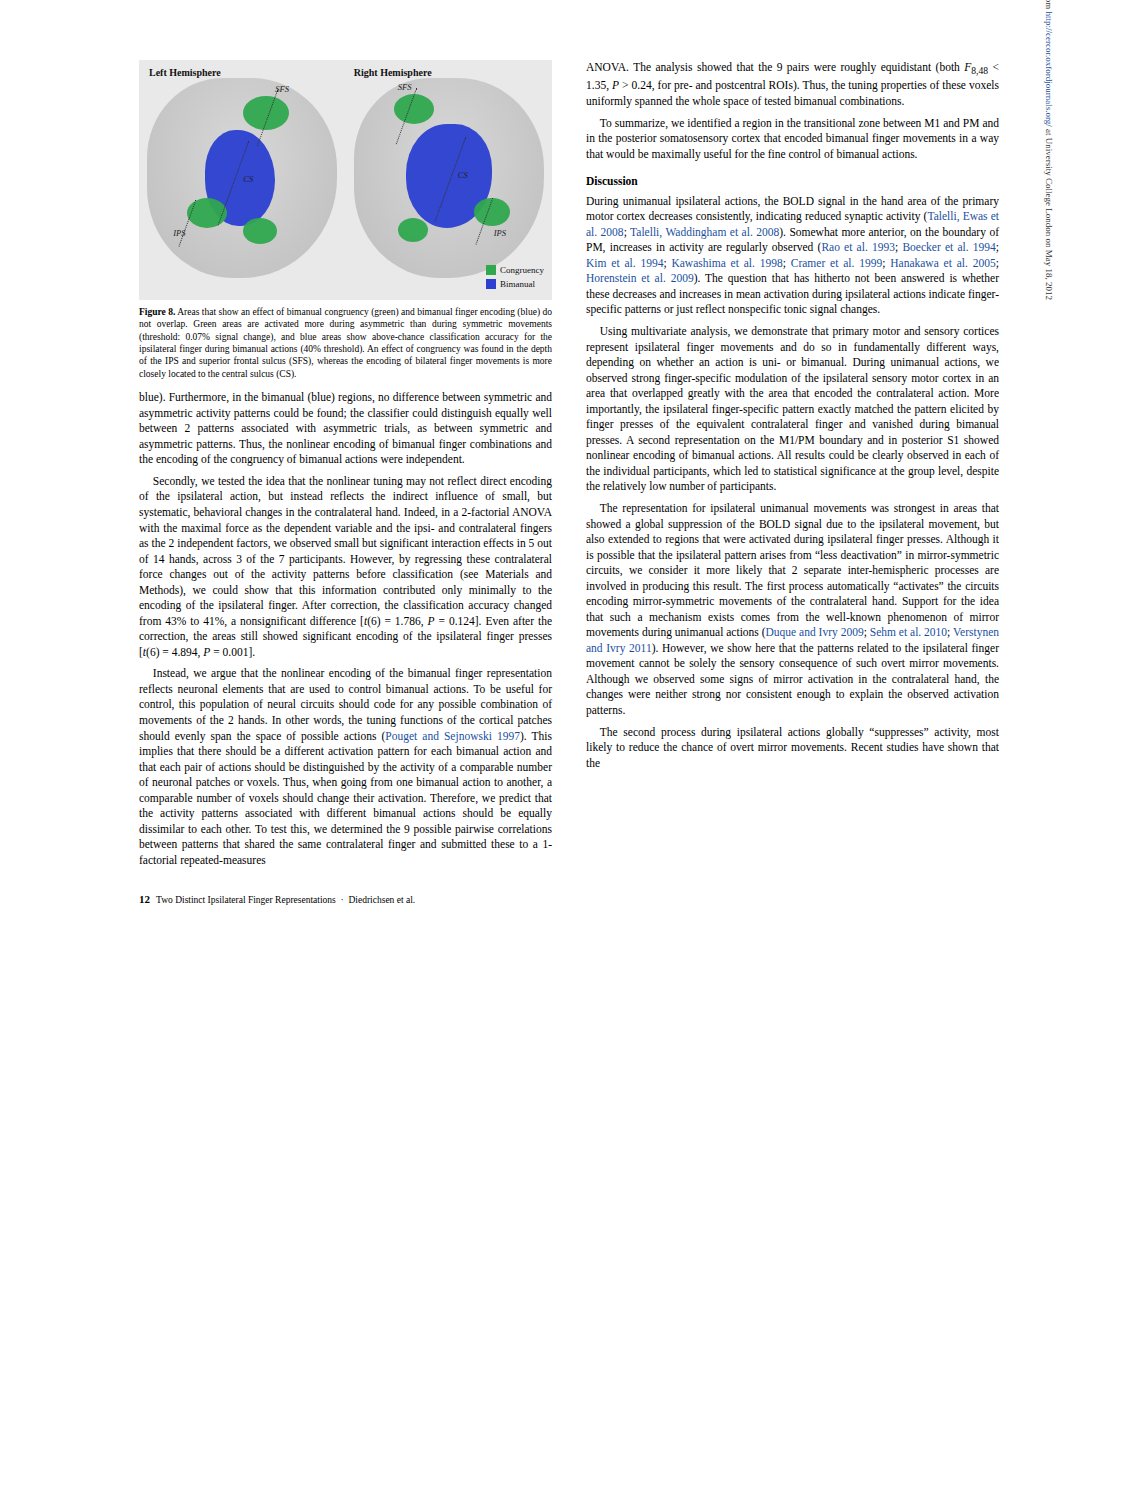Downloaded from http://cercor.oxfordjournals.org/ at University College London on May 18, 2012
Left Hemisphere Right Hemisphere
SFS CS IPS
SFS CS IPS
Congruency
Bimanual
Figure 8. Areas that show an effect of bimanual congruency (green) and bimanual finger encoding (blue) do not overlap. Green areas are activated more during asymmetric than during symmetric movements (threshold: 0.07% signal change), and blue areas show above-chance classification accuracy for the ipsilateral finger during bimanual actions (40% threshold). An effect of congruency was found in the depth of the IPS and superior frontal sulcus (SFS), whereas the encoding of bilateral finger movements is more closely located to the central sulcus (CS).
blue). Furthermore, in the bimanual (blue) regions, no difference between symmetric and asymmetric activity patterns could be found; the classifier could distinguish equally well between 2 patterns associated with asymmetric trials, as between symmetric and asymmetric patterns. Thus, the nonlinear encoding of bimanual finger combinations and the encoding of the congruency of bimanual actions were independent.
Secondly, we tested the idea that the nonlinear tuning may not reflect direct encoding of the ipsilateral action, but instead reflects the indirect influence of small, but systematic, behavioral changes in the contralateral hand. Indeed, in a 2-factorial ANOVA with the maximal force as the dependent variable and the ipsi- and contralateral fingers as the 2 independent factors, we observed small but significant interaction effects in 5 out of 14 hands, across 3 of the 7 participants. However, by regressing these contralateral force changes out of the activity patterns before classification (see Materials and Methods), we could show that this information contributed only minimally to the encoding of the ipsilateral finger. After correction, the classification accuracy changed from 43% to 41%, a nonsignificant difference [t(6) = 1.786, P = 0.124]. Even after the correction, the areas still showed significant encoding of the ipsilateral finger presses [t(6) = 4.894, P = 0.001].
Instead, we argue that the nonlinear encoding of the bimanual finger representation reflects neuronal elements that are used to control bimanual actions. To be useful for control, this population of neural circuits should code for any possible combination of movements of the 2 hands. In other words, the tuning functions of the cortical patches should evenly span the space of possible actions (Pouget and Sejnowski 1997). This implies that there should be a different activation pattern for each bimanual action and that each pair of actions should be distinguished by the activity of a comparable number of neuronal patches or voxels. Thus, when going from one bimanual action to another, a comparable number of voxels should change their activation. Therefore, we predict that the activity patterns associated with different bimanual actions should be equally dissimilar to each other. To test this, we determined the 9 possible pairwise correlations between patterns that shared the same contralateral finger and submitted these to a 1-factorial repeated-measures
ANOVA. The analysis showed that the 9 pairs were roughly equidistant (both F8,48 < 1.35, P > 0.24, for pre- and postcentral ROIs). Thus, the tuning properties of these voxels uniformly spanned the whole space of tested bimanual combinations.
To summarize, we identified a region in the transitional zone between M1 and PM and in the posterior somatosensory cortex that encoded bimanual finger movements in a way that would be maximally useful for the fine control of bimanual actions.
Discussion
During unimanual ipsilateral actions, the BOLD signal in the hand area of the primary motor cortex decreases consistently, indicating reduced synaptic activity (Talelli, Ewas et al. 2008; Talelli, Waddingham et al. 2008). Somewhat more anterior, on the boundary of PM, increases in activity are regularly observed (Rao et al. 1993; Boecker et al. 1994; Kim et al. 1994; Kawashima et al. 1998; Cramer et al. 1999; Hanakawa et al. 2005; Horenstein et al. 2009). The question that has hitherto not been answered is whether these decreases and increases in mean activation during ipsilateral actions indicate finger-specific patterns or just reflect nonspecific tonic signal changes.
Using multivariate analysis, we demonstrate that primary motor and sensory cortices represent ipsilateral finger movements and do so in fundamentally different ways, depending on whether an action is uni- or bimanual. During unimanual actions, we observed strong finger-specific modulation of the ipsilateral sensory motor cortex in an area that overlapped greatly with the area that encoded the contralateral action. More importantly, the ipsilateral finger-specific pattern exactly matched the pattern elicited by finger presses of the equivalent contralateral finger and vanished during bimanual presses. A second representation on the M1/PM boundary and in posterior S1 showed nonlinear encoding of bimanual actions. All results could be clearly observed in each of the individual participants, which led to statistical significance at the group level, despite the relatively low number of participants.
The representation for ipsilateral unimanual movements was strongest in areas that showed a global suppression of the BOLD signal due to the ipsilateral movement, but also extended to regions that were activated during ipsilateral finger presses. Although it is possible that the ipsilateral pattern arises from “less deactivation” in mirror-symmetric circuits, we consider it more likely that 2 separate inter-hemispheric processes are involved in producing this result. The first process automatically “activates” the circuits encoding mirror-symmetric movements of the contralateral hand. Support for the idea that such a mechanism exists comes from the well-known phenomenon of mirror movements during unimanual actions (Duque and Ivry 2009; Sehm et al. 2010; Verstynen and Ivry 2011). However, we show here that the patterns related to the ipsilateral finger movement cannot be solely the sensory consequence of such overt mirror movements. Although we observed some signs of mirror activation in the contralateral hand, the changes were neither strong nor consistent enough to explain the observed activation patterns.
The second process during ipsilateral actions globally “suppresses” activity, most likely to reduce the chance of overt mirror movements. Recent studies have shown that the
12 Two Distinct Ipsilateral Finger Representations · Diedrichsen et al.